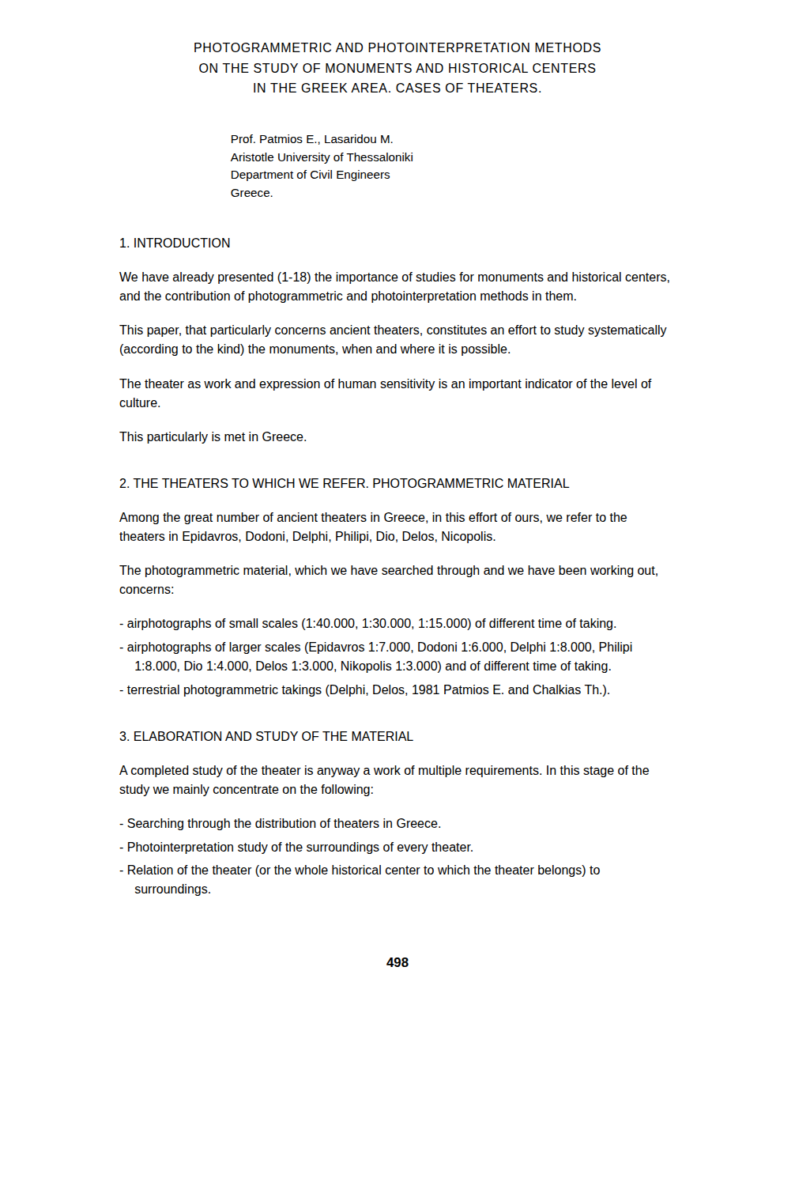Photogrammetric and Photointerpretation Methods
on the Study of Monuments and Historical Centers
in the Greek Area. Cases of Theaters.
Prof. Patmios E., Lasaridou M.
Aristotle University of Thessaloniki
Department of Civil Engineers
Greece.
1. Introduction
We have already presented (1-18) the importance of studies for monuments and historical centers, and the contribution of photogrammetric and photointerpretation methods in them.
This paper, that particularly concerns ancient theaters, constitutes an effort to study systematically (according to the kind) the monuments, when and where it is possible.
The theater as work and expression of human sensitivity is an important indicator of the level of culture.
This particularly is met in Greece.
2. The Theaters to Which We Refer. Photogrammetric Material
Among the great number of ancient theaters in Greece, in this effort of ours, we refer to the theaters in Epidavros, Dodoni, Delphi, Philipi, Dio, Delos, Nicopolis.
The photogrammetric material, which we have searched through and we have been working out, concerns:
airphotographs of small scales (1:40.000, 1:30.000, 1:15.000) of different time of taking.
airphotographs of larger scales (Epidavros 1:7.000, Dodoni 1:6.000, Delphi 1:8.000, Philipi 1:8.000, Dio 1:4.000, Delos 1:3.000, Nikopolis 1:3.000) and of different time of taking.
terrestrial photogrammetric takings (Delphi, Delos, 1981 Patmios E. and Chalkias Th.).
3. Elaboration and Study of the Material
A completed study of the theater is anyway a work of multiple requirements. In this stage of the study we mainly concentrate on the following:
Searching through the distribution of theaters in Greece.
Photointerpretation study of the surroundings of every theater.
Relation of the theater (or the whole historical center to which the theater belongs) to surroundings.
498